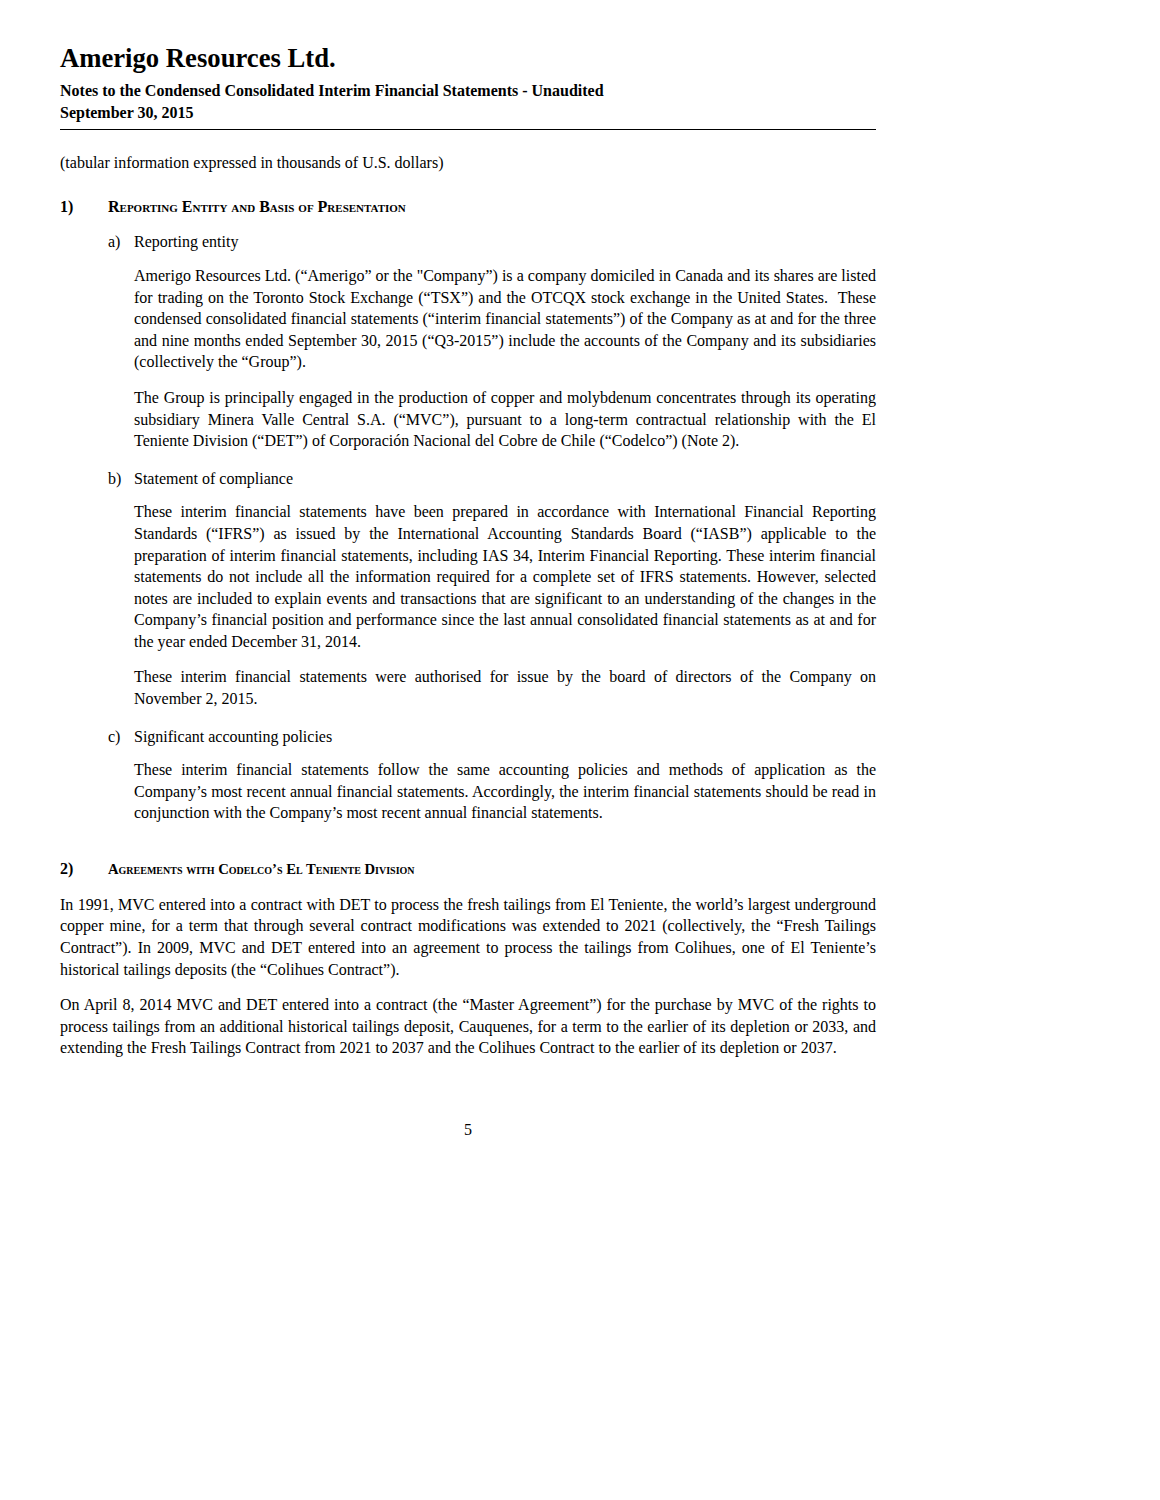Amerigo Resources Ltd.
Notes to the Condensed Consolidated Interim Financial Statements - Unaudited
September 30, 2015
(tabular information expressed in thousands of U.S. dollars)
1)
Reporting Entity and Basis of Presentation
a)
Reporting entity
Amerigo Resources Ltd. (“Amerigo” or the "Company”) is a company domiciled in Canada and its shares are listed for trading on the Toronto Stock Exchange (“TSX”) and the OTCQX stock exchange in the United States. These condensed consolidated financial statements (“interim financial statements”) of the Company as at and for the three and nine months ended September 30, 2015 (“Q3-2015”) include the accounts of the Company and its subsidiaries (collectively the “Group”).
The Group is principally engaged in the production of copper and molybdenum concentrates through its operating subsidiary Minera Valle Central S.A. (“MVC”), pursuant to a long-term contractual relationship with the El Teniente Division (“DET”) of Corporación Nacional del Cobre de Chile (“Codelco”) (Note 2).
b)
Statement of compliance
These interim financial statements have been prepared in accordance with International Financial Reporting Standards (“IFRS”) as issued by the International Accounting Standards Board (“IASB”) applicable to the preparation of interim financial statements, including IAS 34, Interim Financial Reporting. These interim financial statements do not include all the information required for a complete set of IFRS statements. However, selected notes are included to explain events and transactions that are significant to an understanding of the changes in the Company’s financial position and performance since the last annual consolidated financial statements as at and for the year ended December 31, 2014.
These interim financial statements were authorised for issue by the board of directors of the Company on November 2, 2015.
c)
Significant accounting policies
These interim financial statements follow the same accounting policies and methods of application as the Company’s most recent annual financial statements. Accordingly, the interim financial statements should be read in conjunction with the Company’s most recent annual financial statements.
2)
Agreements with Codelco’s El Teniente Division
In 1991, MVC entered into a contract with DET to process the fresh tailings from El Teniente, the world’s largest underground copper mine, for a term that through several contract modifications was extended to 2021 (collectively, the “Fresh Tailings Contract”). In 2009, MVC and DET entered into an agreement to process the tailings from Colihues, one of El Teniente’s historical tailings deposits (the “Colihues Contract”).
On April 8, 2014 MVC and DET entered into a contract (the “Master Agreement”) for the purchase by MVC of the rights to process tailings from an additional historical tailings deposit, Cauquenes, for a term to the earlier of its depletion or 2033, and extending the Fresh Tailings Contract from 2021 to 2037 and the Colihues Contract to the earlier of its depletion or 2037.
5